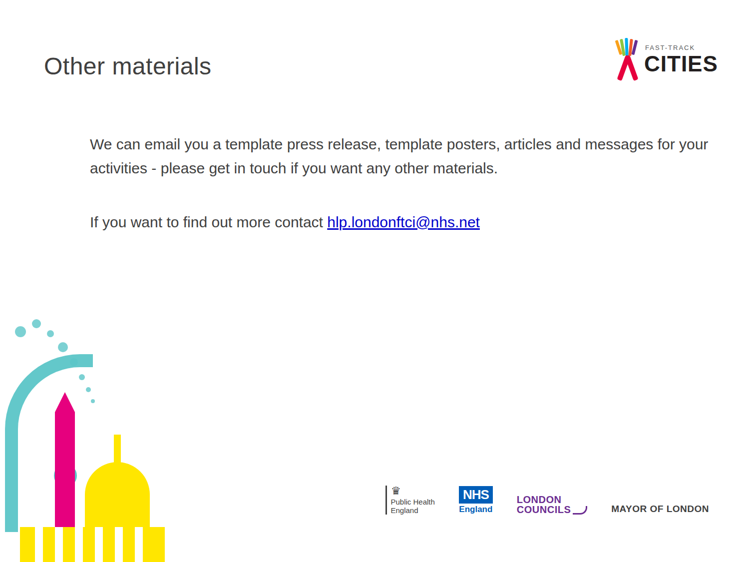Other materials
FAST-TRACK
CITIES
We can email you a template press release, template posters, articles and messages for your activities - please get in touch if you want any other materials.
If you want to find out more contact hlp.londonftci@nhs.net
♛
Public Health
England
NHS
England
LONDON
COUNCILS
MAYOR OF LONDON